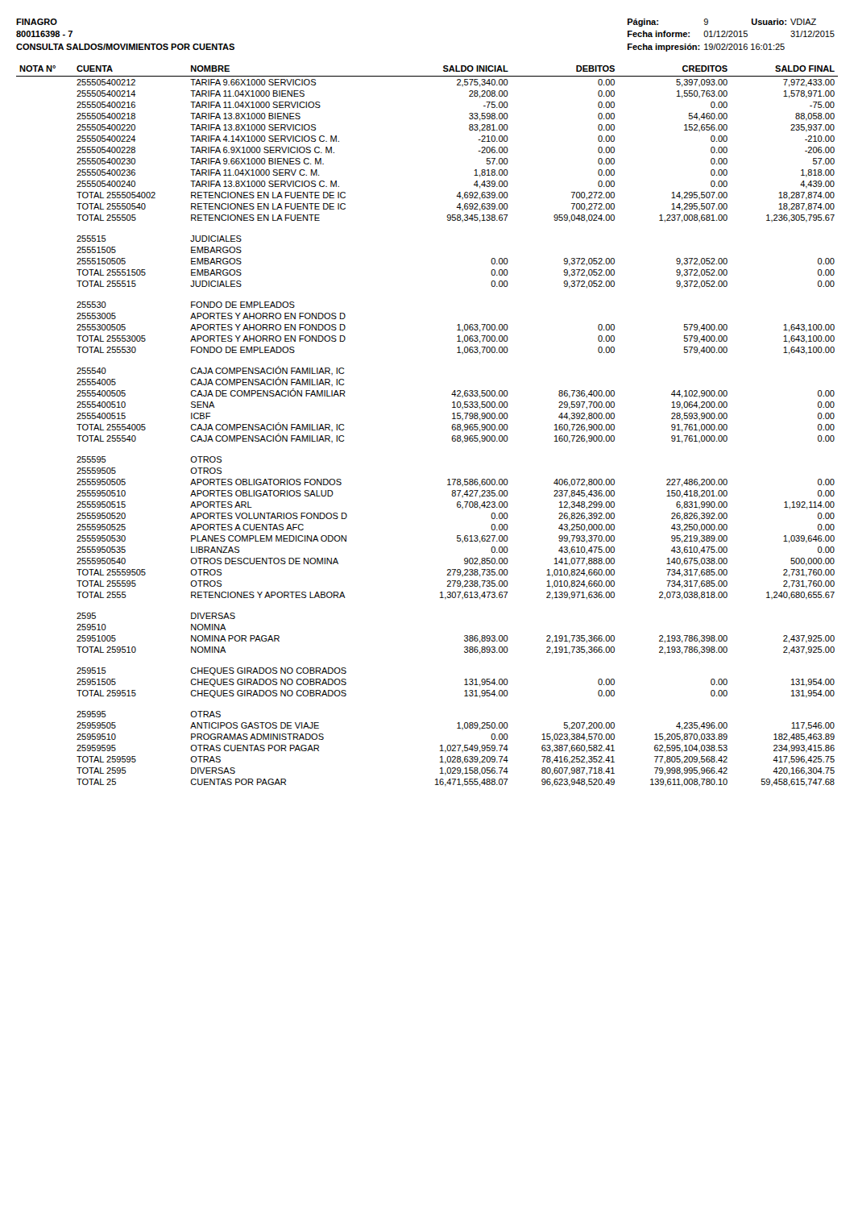FINAGRO
800116398 - 7
CONSULTA SALDOS/MOVIMIENTOS POR CUENTAS
| Página: | 9 | Usuario: | VDIAZ |
| Fecha informe: | 01/12/2015 | | 31/12/2015 |
| Fecha impresión: | 19/02/2016 16:01:25 |
| NOTA N° | CUENTA | NOMBRE | SALDO INICIAL | DEBITOS | CREDITOS | SALDO FINAL |
| --- | --- | --- | --- | --- | --- | --- |
| | 255505400212 | TARIFA 9.66X1000 SERVICIOS | 2,575,340.00 | 0.00 | 5,397,093.00 | 7,972,433.00 |
| | 255505400214 | TARIFA 11.04X1000 BIENES | 28,208.00 | 0.00 | 1,550,763.00 | 1,578,971.00 |
| | 255505400216 | TARIFA 11.04X1000 SERVICIOS | -75.00 | 0.00 | 0.00 | -75.00 |
| | 255505400218 | TARIFA 13.8X1000 BIENES | 33,598.00 | 0.00 | 54,460.00 | 88,058.00 |
| | 255505400220 | TARIFA 13.8X1000 SERVICIOS | 83,281.00 | 0.00 | 152,656.00 | 235,937.00 |
| | 255505400224 | TARIFA 4.14X1000 SERVICIOS C. M. | -210.00 | 0.00 | 0.00 | -210.00 |
| | 255505400228 | TARIFA 6.9X1000 SERVICIOS C. M. | -206.00 | 0.00 | 0.00 | -206.00 |
| | 255505400230 | TARIFA 9.66X1000 BIENES C. M. | 57.00 | 0.00 | 0.00 | 57.00 |
| | 255505400236 | TARIFA 11.04X1000 SERV C. M. | 1,818.00 | 0.00 | 0.00 | 1,818.00 |
| | 255505400240 | TARIFA 13.8X1000 SERVICIOS C. M. | 4,439.00 | 0.00 | 0.00 | 4,439.00 |
| | TOTAL 2555054002 | RETENCIONES EN LA FUENTE DE IC | 4,692,639.00 | 700,272.00 | 14,295,507.00 | 18,287,874.00 |
| | TOTAL 25550540 | RETENCIONES EN LA FUENTE DE IC | 4,692,639.00 | 700,272.00 | 14,295,507.00 | 18,287,874.00 |
| | TOTAL 255505 | RETENCIONES EN LA FUENTE | 958,345,138.67 | 959,048,024.00 | 1,237,008,681.00 | 1,236,305,795.67 |
| | 255515 | JUDICIALES | | | | |
| | 25551505 | EMBARGOS | | | | |
| | 2555150505 | EMBARGOS | 0.00 | 9,372,052.00 | 9,372,052.00 | 0.00 |
| | TOTAL 25551505 | EMBARGOS | 0.00 | 9,372,052.00 | 9,372,052.00 | 0.00 |
| | TOTAL 255515 | JUDICIALES | 0.00 | 9,372,052.00 | 9,372,052.00 | 0.00 |
| | 255530 | FONDO DE EMPLEADOS | | | | |
| | 25553005 | APORTES Y AHORRO EN FONDOS D | | | | |
| | 2555300505 | APORTES Y AHORRO EN FONDOS D | 1,063,700.00 | 0.00 | 579,400.00 | 1,643,100.00 |
| | TOTAL 25553005 | APORTES Y AHORRO EN FONDOS D | 1,063,700.00 | 0.00 | 579,400.00 | 1,643,100.00 |
| | TOTAL 255530 | FONDO DE EMPLEADOS | 1,063,700.00 | 0.00 | 579,400.00 | 1,643,100.00 |
| | 255540 | CAJA COMPENSACIÓN FAMILIAR, IC | | | | |
| | 25554005 | CAJA COMPENSACIÓN FAMILIAR, IC | | | | |
| | 2555400505 | CAJA DE COMPENSACIÓN FAMILIAR | 42,633,500.00 | 86,736,400.00 | 44,102,900.00 | 0.00 |
| | 2555400510 | SENA | 10,533,500.00 | 29,597,700.00 | 19,064,200.00 | 0.00 |
| | 2555400515 | ICBF | 15,798,900.00 | 44,392,800.00 | 28,593,900.00 | 0.00 |
| | TOTAL 25554005 | CAJA COMPENSACIÓN FAMILIAR, IC | 68,965,900.00 | 160,726,900.00 | 91,761,000.00 | 0.00 |
| | TOTAL 255540 | CAJA COMPENSACIÓN FAMILIAR, IC | 68,965,900.00 | 160,726,900.00 | 91,761,000.00 | 0.00 |
| | 255595 | OTROS | | | | |
| | 25559505 | OTROS | | | | |
| | 2555950505 | APORTES OBLIGATORIOS FONDOS | 178,586,600.00 | 406,072,800.00 | 227,486,200.00 | 0.00 |
| | 2555950510 | APORTES OBLIGATORIOS SALUD | 87,427,235.00 | 237,845,436.00 | 150,418,201.00 | 0.00 |
| | 2555950515 | APORTES ARL | 6,708,423.00 | 12,348,299.00 | 6,831,990.00 | 1,192,114.00 |
| | 2555950520 | APORTES VOLUNTARIOS FONDOS D | 0.00 | 26,826,392.00 | 26,826,392.00 | 0.00 |
| | 2555950525 | APORTES A CUENTAS AFC | 0.00 | 43,250,000.00 | 43,250,000.00 | 0.00 |
| | 2555950530 | PLANES COMPLEM MEDICINA ODON | 5,613,627.00 | 99,793,370.00 | 95,219,389.00 | 1,039,646.00 |
| | 2555950535 | LIBRANZAS | 0.00 | 43,610,475.00 | 43,610,475.00 | 0.00 |
| | 2555950540 | OTROS DESCUENTOS DE NOMINA | 902,850.00 | 141,077,888.00 | 140,675,038.00 | 500,000.00 |
| | TOTAL 25559505 | OTROS | 279,238,735.00 | 1,010,824,660.00 | 734,317,685.00 | 2,731,760.00 |
| | TOTAL 255595 | OTROS | 279,238,735.00 | 1,010,824,660.00 | 734,317,685.00 | 2,731,760.00 |
| | TOTAL 2555 | RETENCIONES Y APORTES LABORA | 1,307,613,473.67 | 2,139,971,636.00 | 2,073,038,818.00 | 1,240,680,655.67 |
| | 2595 | DIVERSAS | | | | |
| | 259510 | NOMINA | | | | |
| | 25951005 | NOMINA POR PAGAR | 386,893.00 | 2,191,735,366.00 | 2,193,786,398.00 | 2,437,925.00 |
| | TOTAL 259510 | NOMINA | 386,893.00 | 2,191,735,366.00 | 2,193,786,398.00 | 2,437,925.00 |
| | 259515 | CHEQUES GIRADOS NO COBRADOS | | | | |
| | 25951505 | CHEQUES GIRADOS NO COBRADOS | 131,954.00 | 0.00 | 0.00 | 131,954.00 |
| | TOTAL 259515 | CHEQUES GIRADOS NO COBRADOS | 131,954.00 | 0.00 | 0.00 | 131,954.00 |
| | 259595 | OTRAS | | | | |
| | 25959505 | ANTICIPOS GASTOS DE VIAJE | 1,089,250.00 | 5,207,200.00 | 4,235,496.00 | 117,546.00 |
| | 25959510 | PROGRAMAS ADMINISTRADOS | 0.00 | 15,023,384,570.00 | 15,205,870,033.89 | 182,485,463.89 |
| | 25959595 | OTRAS CUENTAS POR PAGAR | 1,027,549,959.74 | 63,387,660,582.41 | 62,595,104,038.53 | 234,993,415.86 |
| | TOTAL 259595 | OTRAS | 1,028,639,209.74 | 78,416,252,352.41 | 77,805,209,568.42 | 417,596,425.75 |
| | TOTAL 2595 | DIVERSAS | 1,029,158,056.74 | 80,607,987,718.41 | 79,998,995,966.42 | 420,166,304.75 |
| | TOTAL 25 | CUENTAS POR PAGAR | 16,471,555,488.07 | 96,623,948,520.49 | 139,611,008,780.10 | 59,458,615,747.68 |